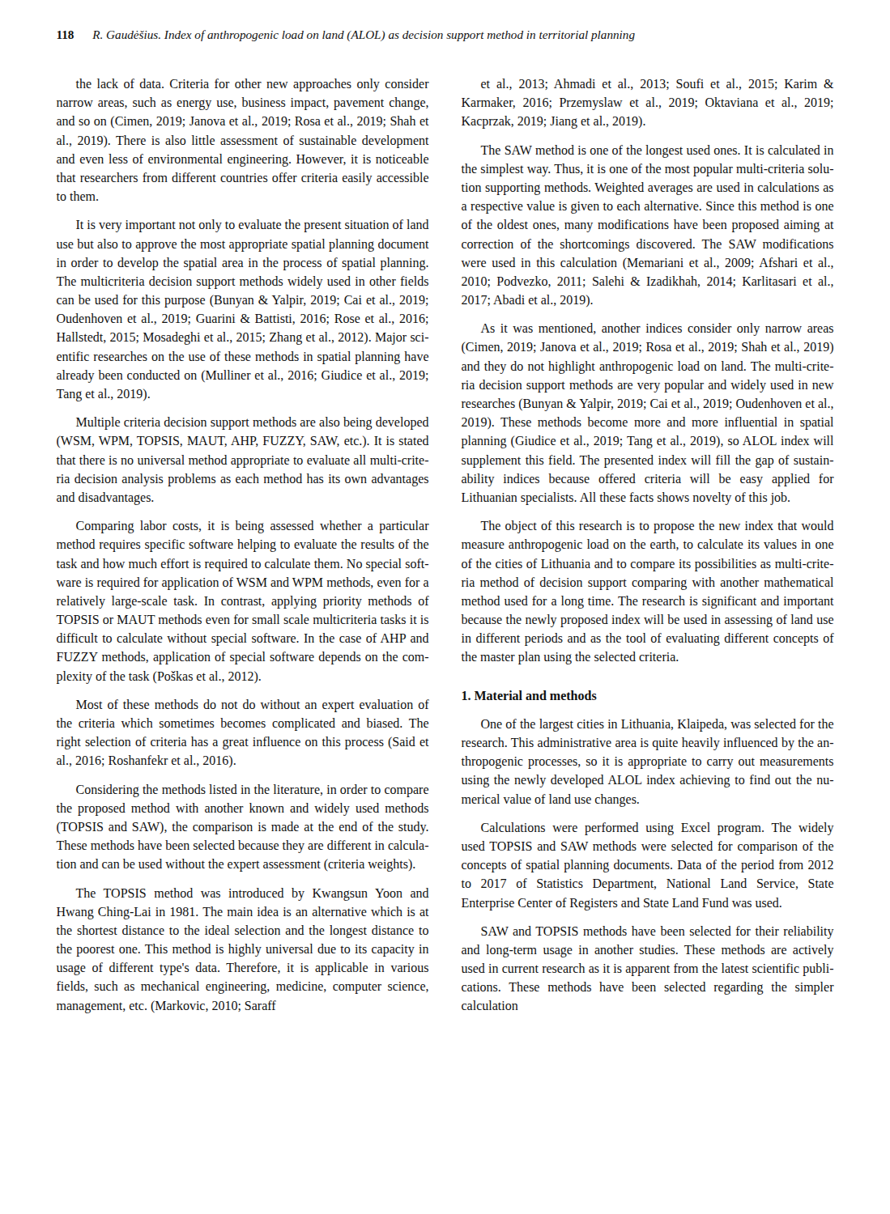118 R. Gaudėšius. Index of anthropogenic load on land (ALOL) as decision support method in territorial planning
the lack of data. Criteria for other new approaches only consider narrow areas, such as energy use, business impact, pavement change, and so on (Cimen, 2019; Janova et al., 2019; Rosa et al., 2019; Shah et al., 2019). There is also little assessment of sustainable development and even less of environmental engineering. However, it is noticeable that researchers from different countries offer criteria easily accessible to them.
It is very important not only to evaluate the present situation of land use but also to approve the most appropriate spatial planning document in order to develop the spatial area in the process of spatial planning. The multicriteria decision support methods widely used in other fields can be used for this purpose (Bunyan & Yalpir, 2019; Cai et al., 2019; Oudenhoven et al., 2019; Guarini & Battisti, 2016; Rose et al., 2016; Hallstedt, 2015; Mosadeghi et al., 2015; Zhang et al., 2012). Major scientific researches on the use of these methods in spatial planning have already been conducted on (Mulliner et al., 2016; Giudice et al., 2019; Tang et al., 2019).
Multiple criteria decision support methods are also being developed (WSM, WPM, TOPSIS, MAUT, AHP, FUZZY, SAW, etc.). It is stated that there is no universal method appropriate to evaluate all multi-criteria decision analysis problems as each method has its own advantages and disadvantages.
Comparing labor costs, it is being assessed whether a particular method requires specific software helping to evaluate the results of the task and how much effort is required to calculate them. No special software is required for application of WSM and WPM methods, even for a relatively large-scale task. In contrast, applying priority methods of TOPSIS or MAUT methods even for small scale multicriteria tasks it is difficult to calculate without special software. In the case of AHP and FUZZY methods, application of special software depends on the complexity of the task (Poškas et al., 2012).
Most of these methods do not do without an expert evaluation of the criteria which sometimes becomes complicated and biased. The right selection of criteria has a great influence on this process (Said et al., 2016; Roshanfekr et al., 2016).
Considering the methods listed in the literature, in order to compare the proposed method with another known and widely used methods (TOPSIS and SAW), the comparison is made at the end of the study. These methods have been selected because they are different in calculation and can be used without the expert assessment (criteria weights).
The TOPSIS method was introduced by Kwangsun Yoon and Hwang Ching-Lai in 1981. The main idea is an alternative which is at the shortest distance to the ideal selection and the longest distance to the poorest one. This method is highly universal due to its capacity in usage of different type's data. Therefore, it is applicable in various fields, such as mechanical engineering, medicine, computer science, management, etc. (Markovic, 2010; Saraff
et al., 2013; Ahmadi et al., 2013; Soufi et al., 2015; Karim & Karmaker, 2016; Przemyslaw et al., 2019; Oktaviana et al., 2019; Kacprzak, 2019; Jiang et al., 2019).
The SAW method is one of the longest used ones. It is calculated in the simplest way. Thus, it is one of the most popular multi-criteria solution supporting methods. Weighted averages are used in calculations as a respective value is given to each alternative. Since this method is one of the oldest ones, many modifications have been proposed aiming at correction of the shortcomings discovered. The SAW modifications were used in this calculation (Memariani et al., 2009; Afshari et al., 2010; Podvezko, 2011; Salehi & Izadikhah, 2014; Karlitasari et al., 2017; Abadi et al., 2019).
As it was mentioned, another indices consider only narrow areas (Cimen, 2019; Janova et al., 2019; Rosa et al., 2019; Shah et al., 2019) and they do not highlight anthropogenic load on land. The multi-criteria decision support methods are very popular and widely used in new researches (Bunyan & Yalpir, 2019; Cai et al., 2019; Oudenhoven et al., 2019). These methods become more and more influential in spatial planning (Giudice et al., 2019; Tang et al., 2019), so ALOL index will supplement this field. The presented index will fill the gap of sustainability indices because offered criteria will be easy applied for Lithuanian specialists. All these facts shows novelty of this job.
The object of this research is to propose the new index that would measure anthropogenic load on the earth, to calculate its values in one of the cities of Lithuania and to compare its possibilities as multi-criteria method of decision support comparing with another mathematical method used for a long time. The research is significant and important because the newly proposed index will be used in assessing of land use in different periods and as the tool of evaluating different concepts of the master plan using the selected criteria.
1. Material and methods
One of the largest cities in Lithuania, Klaipeda, was selected for the research. This administrative area is quite heavily influenced by the anthropogenic processes, so it is appropriate to carry out measurements using the newly developed ALOL index achieving to find out the numerical value of land use changes.
Calculations were performed using Excel program. The widely used TOPSIS and SAW methods were selected for comparison of the concepts of spatial planning documents. Data of the period from 2012 to 2017 of Statistics Department, National Land Service, State Enterprise Center of Registers and State Land Fund was used.
SAW and TOPSIS methods have been selected for their reliability and long-term usage in another studies. These methods are actively used in current research as it is apparent from the latest scientific publications. These methods have been selected regarding the simpler calculation